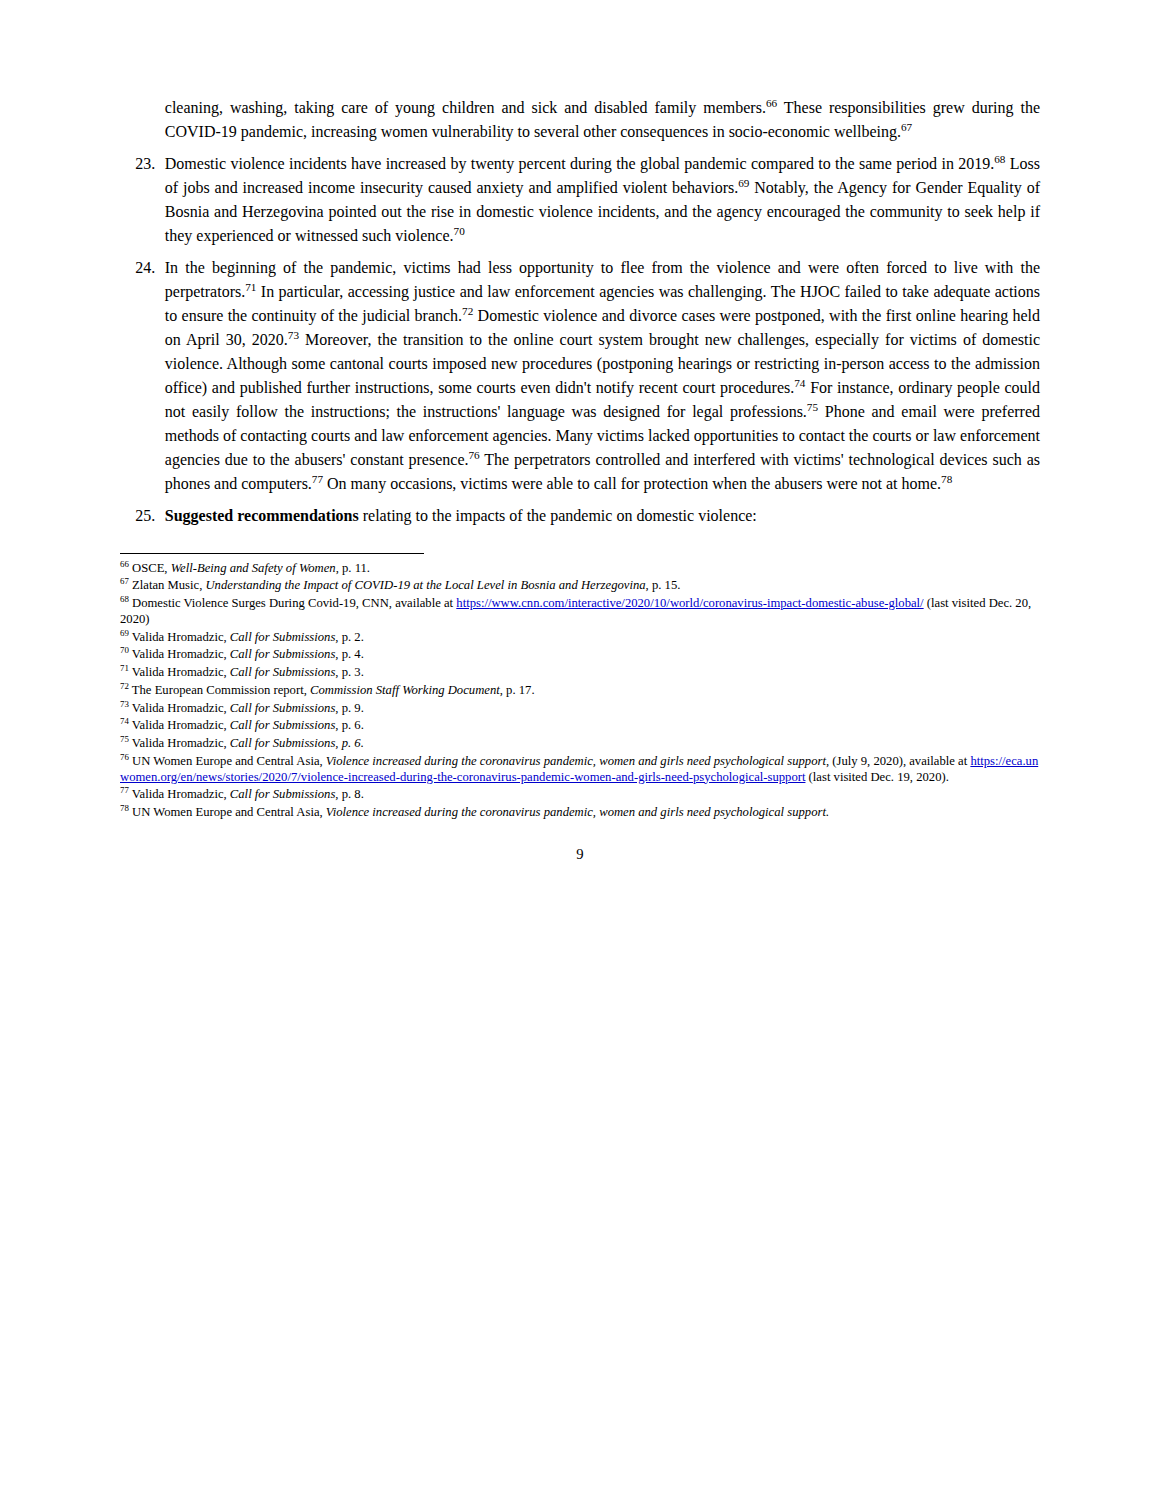cleaning, washing, taking care of young children and sick and disabled family members.66 These responsibilities grew during the COVID-19 pandemic, increasing women vulnerability to several other consequences in socio-economic wellbeing.67
23. Domestic violence incidents have increased by twenty percent during the global pandemic compared to the same period in 2019.68 Loss of jobs and increased income insecurity caused anxiety and amplified violent behaviors.69 Notably, the Agency for Gender Equality of Bosnia and Herzegovina pointed out the rise in domestic violence incidents, and the agency encouraged the community to seek help if they experienced or witnessed such violence.70
24. In the beginning of the pandemic, victims had less opportunity to flee from the violence and were often forced to live with the perpetrators.71 In particular, accessing justice and law enforcement agencies was challenging. The HJOC failed to take adequate actions to ensure the continuity of the judicial branch.72 Domestic violence and divorce cases were postponed, with the first online hearing held on April 30, 2020.73 Moreover, the transition to the online court system brought new challenges, especially for victims of domestic violence. Although some cantonal courts imposed new procedures (postponing hearings or restricting in-person access to the admission office) and published further instructions, some courts even didn't notify recent court procedures.74 For instance, ordinary people could not easily follow the instructions; the instructions' language was designed for legal professions.75 Phone and email were preferred methods of contacting courts and law enforcement agencies. Many victims lacked opportunities to contact the courts or law enforcement agencies due to the abusers' constant presence.76 The perpetrators controlled and interfered with victims' technological devices such as phones and computers.77 On many occasions, victims were able to call for protection when the abusers were not at home.78
25. Suggested recommendations relating to the impacts of the pandemic on domestic violence:
66 OSCE, Well-Being and Safety of Women, p. 11.
67 Zlatan Music, Understanding the Impact of COVID-19 at the Local Level in Bosnia and Herzegovina, p. 15.
68 Domestic Violence Surges During Covid-19, CNN, available at https://www.cnn.com/interactive/2020/10/world/coronavirus-impact-domestic-abuse-global/ (last visited Dec. 20, 2020)
69 Valida Hromadzic, Call for Submissions, p. 2.
70 Valida Hromadzic, Call for Submissions, p. 4.
71 Valida Hromadzic, Call for Submissions, p. 3.
72 The European Commission report, Commission Staff Working Document, p. 17.
73 Valida Hromadzic, Call for Submissions, p. 9.
74 Valida Hromadzic, Call for Submissions, p. 6.
75 Valida Hromadzic, Call for Submissions, p. 6.
76 UN Women Europe and Central Asia, Violence increased during the coronavirus pandemic, women and girls need psychological support, (July 9, 2020), available at https://eca.unwomen.org/en/news/stories/2020/7/violence-increased-during-the-coronavirus-pandemic-women-and-girls-need-psychological-support (last visited Dec. 19, 2020).
77 Valida Hromadzic, Call for Submissions, p. 8.
78 UN Women Europe and Central Asia, Violence increased during the coronavirus pandemic, women and girls need psychological support.
9